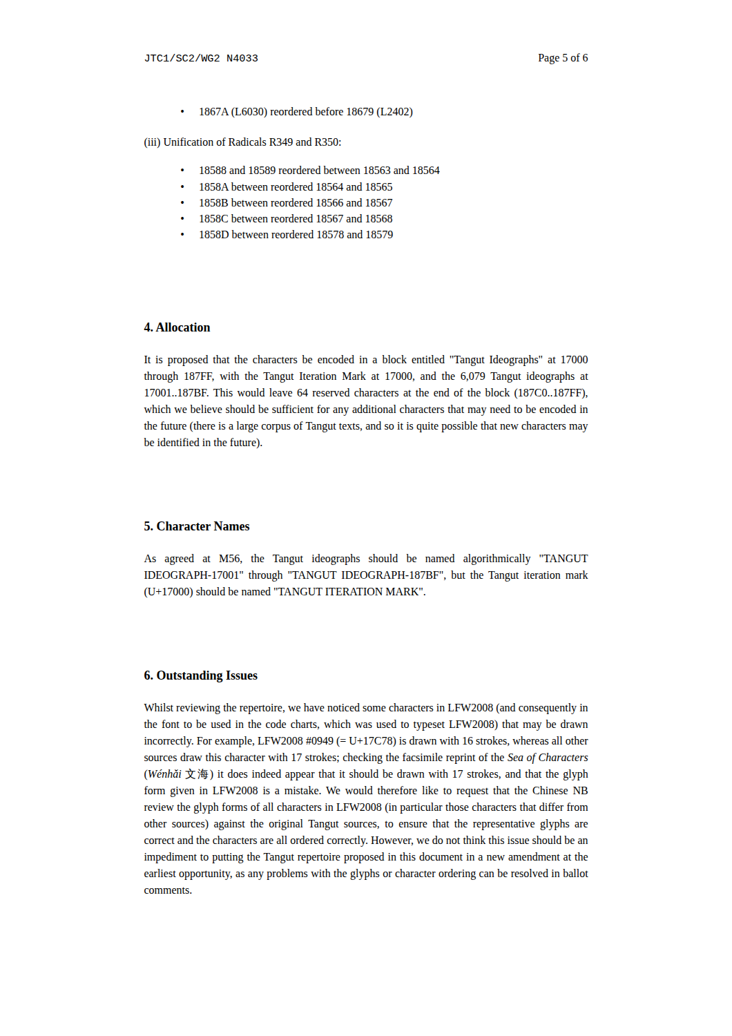JTC1/SC2/WG2 N4033 Page 5 of 6
1867A (L6030) reordered before 18679 (L2402)
(iii) Unification of Radicals R349 and R350:
18588 and 18589 reordered between 18563 and 18564
1858A between reordered 18564 and 18565
1858B between reordered 18566 and 18567
1858C between reordered 18567 and 18568
1858D between reordered 18578 and 18579
4. Allocation
It is proposed that the characters be encoded in a block entitled "Tangut Ideographs" at 17000 through 187FF, with the Tangut Iteration Mark at 17000, and the 6,079 Tangut ideographs at 17001..187BF. This would leave 64 reserved characters at the end of the block (187C0..187FF), which we believe should be sufficient for any additional characters that may need to be encoded in the future (there is a large corpus of Tangut texts, and so it is quite possible that new characters may be identified in the future).
5. Character Names
As agreed at M56, the Tangut ideographs should be named algorithmically "TANGUT IDEOGRAPH-17001" through "TANGUT IDEOGRAPH-187BF", but the Tangut iteration mark (U+17000) should be named "TANGUT ITERATION MARK".
6. Outstanding Issues
Whilst reviewing the repertoire, we have noticed some characters in LFW2008 (and consequently in the font to be used in the code charts, which was used to typeset LFW2008) that may be drawn incorrectly. For example, LFW2008 #0949 (= U+17C78) is drawn with 16 strokes, whereas all other sources draw this character with 17 strokes; checking the facsimile reprint of the Sea of Characters (Wénhǎi 文海) it does indeed appear that it should be drawn with 17 strokes, and that the glyph form given in LFW2008 is a mistake. We would therefore like to request that the Chinese NB review the glyph forms of all characters in LFW2008 (in particular those characters that differ from other sources) against the original Tangut sources, to ensure that the representative glyphs are correct and the characters are all ordered correctly. However, we do not think this issue should be an impediment to putting the Tangut repertoire proposed in this document in a new amendment at the earliest opportunity, as any problems with the glyphs or character ordering can be resolved in ballot comments.